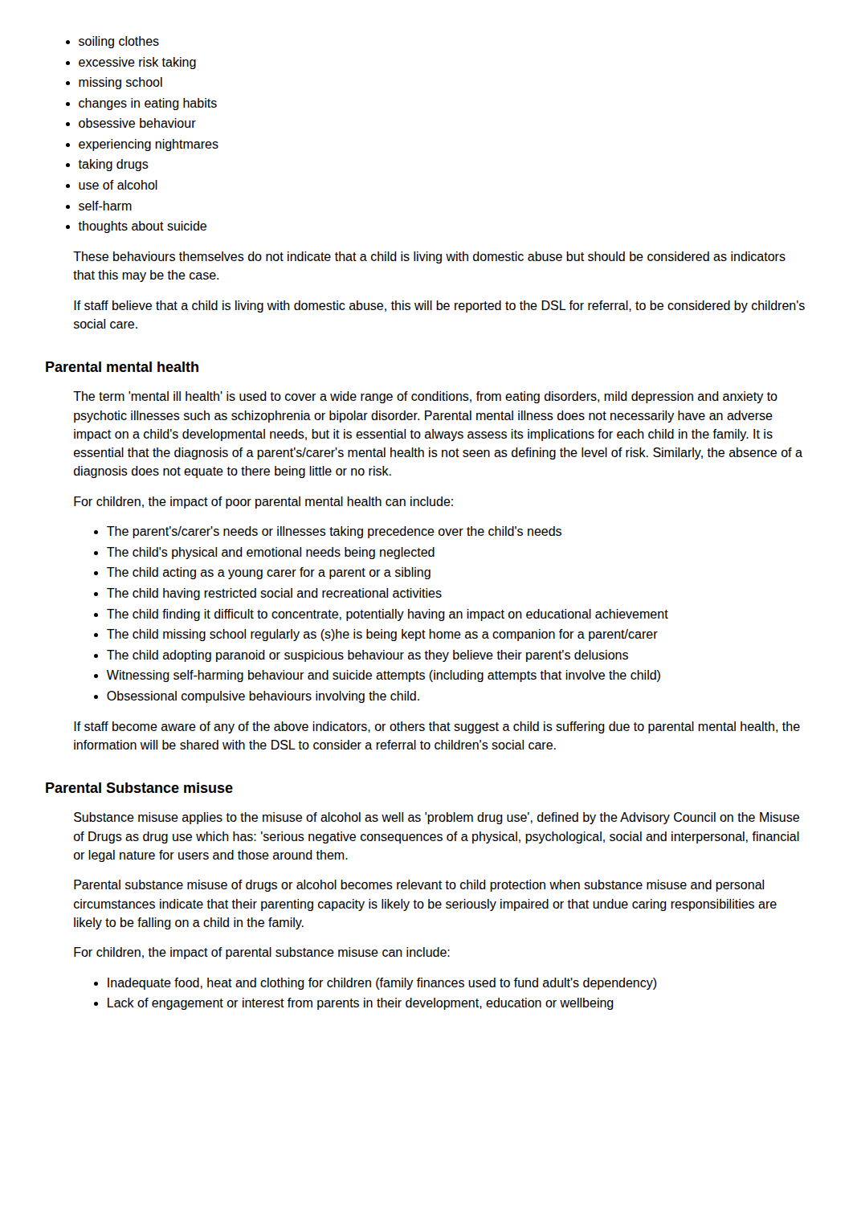soiling clothes
excessive risk taking
missing school
changes in eating habits
obsessive behaviour
experiencing nightmares
taking drugs
use of alcohol
self-harm
thoughts about suicide
These behaviours themselves do not indicate that a child is living with domestic abuse but should be considered as indicators that this may be the case.
If staff believe that a child is living with domestic abuse, this will be reported to the DSL for referral, to be considered by children's social care.
Parental mental health
The term 'mental ill health' is used to cover a wide range of conditions, from eating disorders, mild depression and anxiety to psychotic illnesses such as schizophrenia or bipolar disorder. Parental mental illness does not necessarily have an adverse impact on a child's developmental needs, but it is essential to always assess its implications for each child in the family. It is essential that the diagnosis of a parent's/carer's mental health is not seen as defining the level of risk. Similarly, the absence of a diagnosis does not equate to there being little or no risk.
For children, the impact of poor parental mental health can include:
The parent's/carer's needs or illnesses taking precedence over the child's needs
The child's physical and emotional needs being neglected
The child acting as a young carer for a parent or a sibling
The child having restricted social and recreational activities
The child finding it difficult to concentrate, potentially having an impact on educational achievement
The child missing school regularly as (s)he is being kept home as a companion for a parent/carer
The child adopting paranoid or suspicious behaviour as they believe their parent's delusions
Witnessing self-harming behaviour and suicide attempts (including attempts that involve the child)
Obsessional compulsive behaviours involving the child.
If staff become aware of any of the above indicators, or others that suggest a child is suffering due to parental mental health, the information will be shared with the DSL to consider a referral to children's social care.
Parental Substance misuse
Substance misuse applies to the misuse of alcohol as well as 'problem drug use', defined by the Advisory Council on the Misuse of Drugs as drug use which has: 'serious negative consequences of a physical, psychological, social and interpersonal, financial or legal nature for users and those around them.
Parental substance misuse of drugs or alcohol becomes relevant to child protection when substance misuse and personal circumstances indicate that their parenting capacity is likely to be seriously impaired or that undue caring responsibilities are likely to be falling on a child in the family.
For children, the impact of parental substance misuse can include:
Inadequate food, heat and clothing for children (family finances used to fund adult's dependency)
Lack of engagement or interest from parents in their development, education or wellbeing